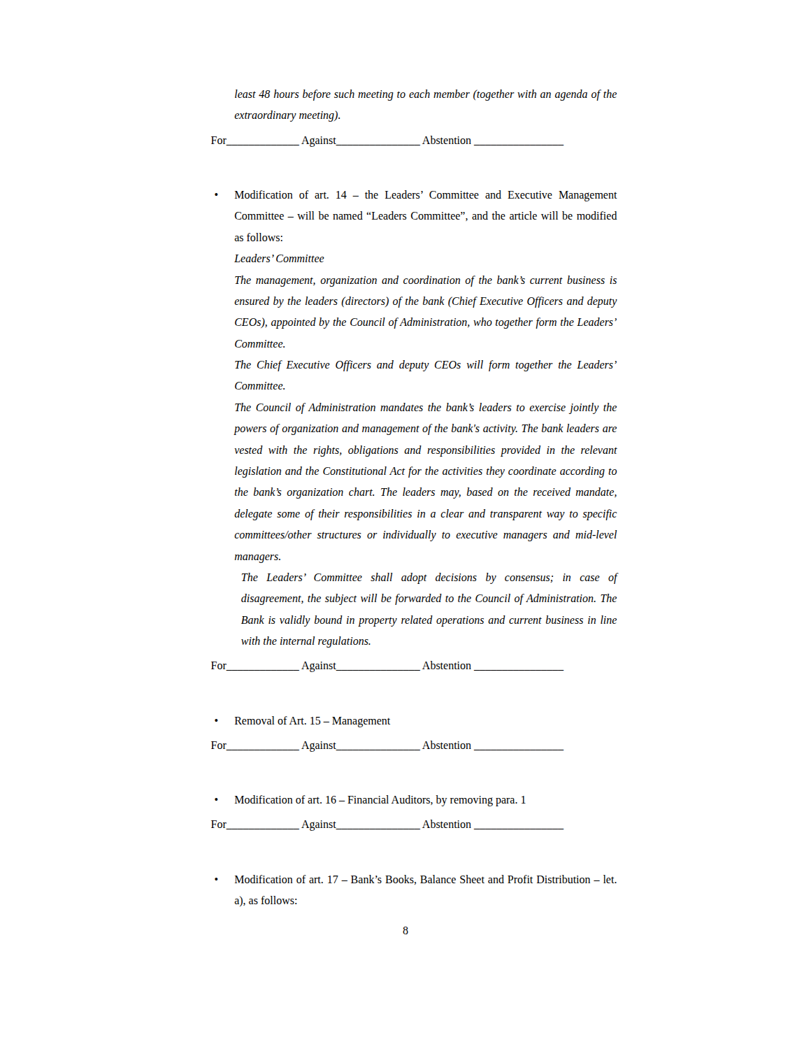least 48 hours before such meeting to each member (together with an agenda of the extraordinary meeting).
For_____________ Against_______________ Abstention ________________
Modification of art. 14 – the Leaders’ Committee and Executive Management Committee – will be named “Leaders Committee”, and the article will be modified as follows:
Leaders’ Committee
The management, organization and coordination of the bank’s current business is ensured by the leaders (directors) of the bank (Chief Executive Officers and deputy CEOs), appointed by the Council of Administration, who together form the Leaders’ Committee.
The Chief Executive Officers and deputy CEOs will form together the Leaders’ Committee.
The Council of Administration mandates the bank’s leaders to exercise jointly the powers of organization and management of the bank's activity. The bank leaders are vested with the rights, obligations and responsibilities provided in the relevant legislation and the Constitutional Act for the activities they coordinate according to the bank’s organization chart. The leaders may, based on the received mandate, delegate some of their responsibilities in a clear and transparent way to specific committees/other structures or individually to executive managers and mid-level managers.
The Leaders’ Committee shall adopt decisions by consensus; in case of disagreement, the subject will be forwarded to the Council of Administration. The Bank is validly bound in property related operations and current business in line with the internal regulations.
For_____________ Against_______________ Abstention ________________
Removal of Art. 15 – Management
For_____________ Against_______________ Abstention ________________
Modification of art. 16 – Financial Auditors, by removing para. 1
For_____________ Against_______________ Abstention ________________
Modification of art. 17 – Bank’s Books, Balance Sheet and Profit Distribution – let. a), as follows:
8